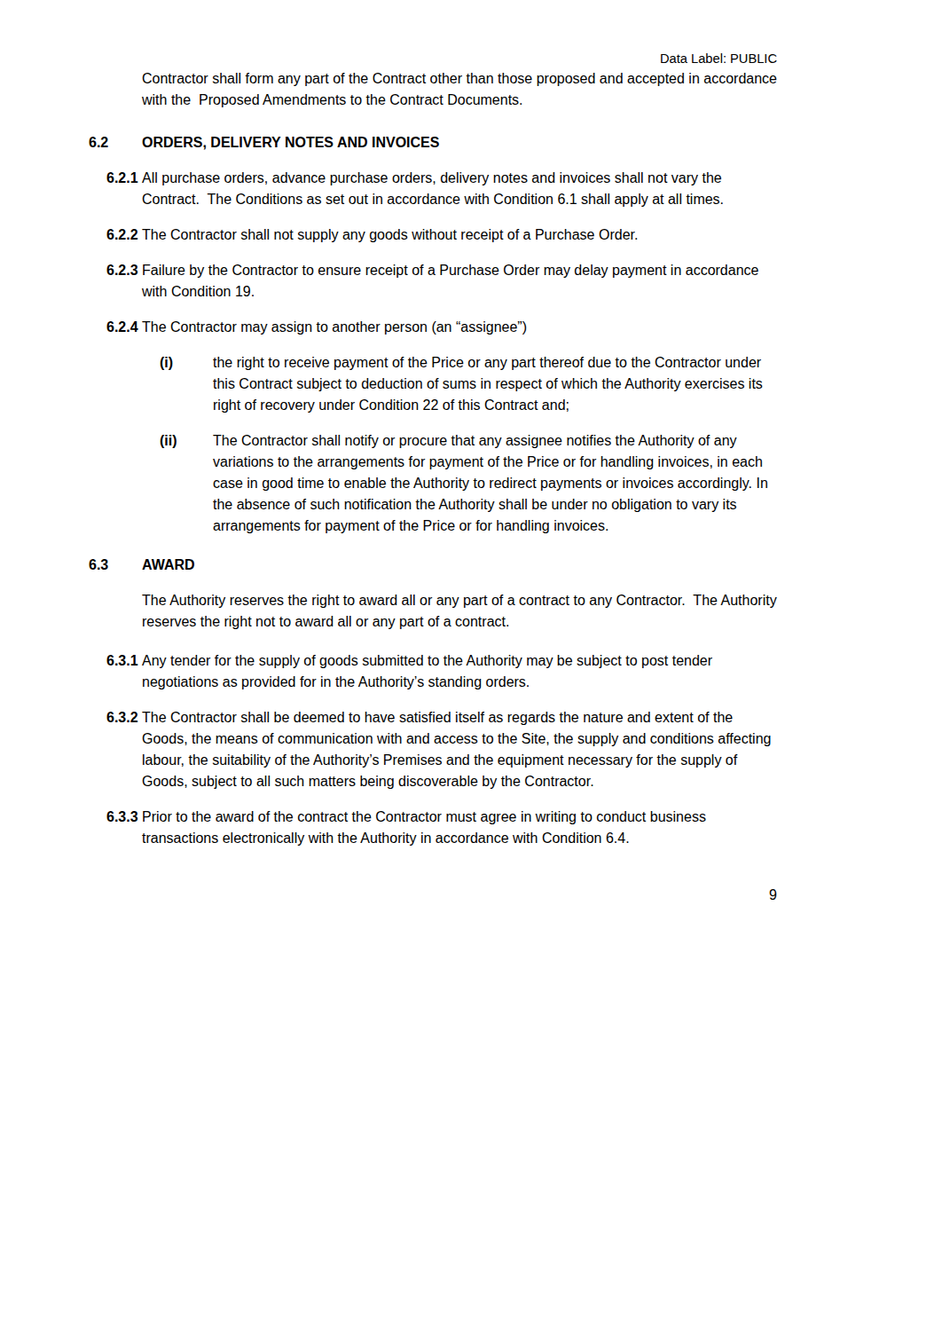Data Label: PUBLIC
Contractor shall form any part of the Contract other than those proposed and accepted in accordance with the Proposed Amendments to the Contract Documents.
6.2
ORDERS, DELIVERY NOTES AND INVOICES
6.2.1
All purchase orders, advance purchase orders, delivery notes and invoices shall not vary the Contract. The Conditions as set out in accordance with Condition 6.1 shall apply at all times.
6.2.2
The Contractor shall not supply any goods without receipt of a Purchase Order.
6.2.3
Failure by the Contractor to ensure receipt of a Purchase Order may delay payment in accordance with Condition 19.
6.2.4
The Contractor may assign to another person (an “assignee”)
(i)
the right to receive payment of the Price or any part thereof due to the Contractor under this Contract subject to deduction of sums in respect of which the Authority exercises its right of recovery under Condition 22 of this Contract and;
(ii)
The Contractor shall notify or procure that any assignee notifies the Authority of any variations to the arrangements for payment of the Price or for handling invoices, in each case in good time to enable the Authority to redirect payments or invoices accordingly. In the absence of such notification the Authority shall be under no obligation to vary its arrangements for payment of the Price or for handling invoices.
6.3
AWARD
The Authority reserves the right to award all or any part of a contract to any Contractor. The Authority reserves the right not to award all or any part of a contract.
6.3.1
Any tender for the supply of goods submitted to the Authority may be subject to post tender negotiations as provided for in the Authority’s standing orders.
6.3.2
The Contractor shall be deemed to have satisfied itself as regards the nature and extent of the Goods, the means of communication with and access to the Site, the supply and conditions affecting labour, the suitability of the Authority’s Premises and the equipment necessary for the supply of Goods, subject to all such matters being discoverable by the Contractor.
6.3.3
Prior to the award of the contract the Contractor must agree in writing to conduct business transactions electronically with the Authority in accordance with Condition 6.4.
9